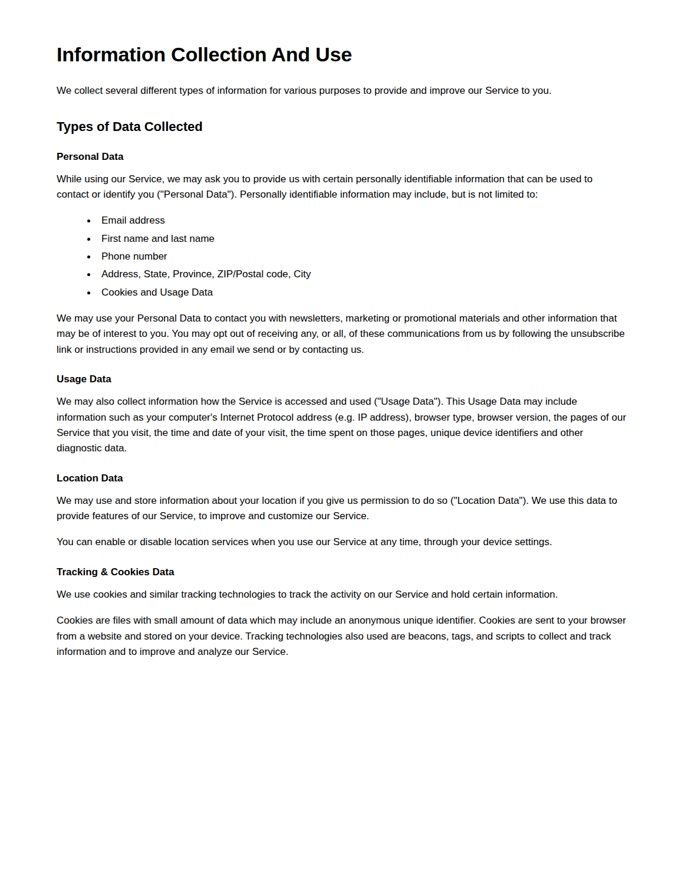Information Collection And Use
We collect several different types of information for various purposes to provide and improve our Service to you.
Types of Data Collected
Personal Data
While using our Service, we may ask you to provide us with certain personally identifiable information that can be used to contact or identify you ("Personal Data"). Personally identifiable information may include, but is not limited to:
Email address
First name and last name
Phone number
Address, State, Province, ZIP/Postal code, City
Cookies and Usage Data
We may use your Personal Data to contact you with newsletters, marketing or promotional materials and other information that may be of interest to you. You may opt out of receiving any, or all, of these communications from us by following the unsubscribe link or instructions provided in any email we send or by contacting us.
Usage Data
We may also collect information how the Service is accessed and used ("Usage Data"). This Usage Data may include information such as your computer's Internet Protocol address (e.g. IP address), browser type, browser version, the pages of our Service that you visit, the time and date of your visit, the time spent on those pages, unique device identifiers and other diagnostic data.
Location Data
We may use and store information about your location if you give us permission to do so ("Location Data"). We use this data to provide features of our Service, to improve and customize our Service.
You can enable or disable location services when you use our Service at any time, through your device settings.
Tracking & Cookies Data
We use cookies and similar tracking technologies to track the activity on our Service and hold certain information.
Cookies are files with small amount of data which may include an anonymous unique identifier. Cookies are sent to your browser from a website and stored on your device. Tracking technologies also used are beacons, tags, and scripts to collect and track information and to improve and analyze our Service.